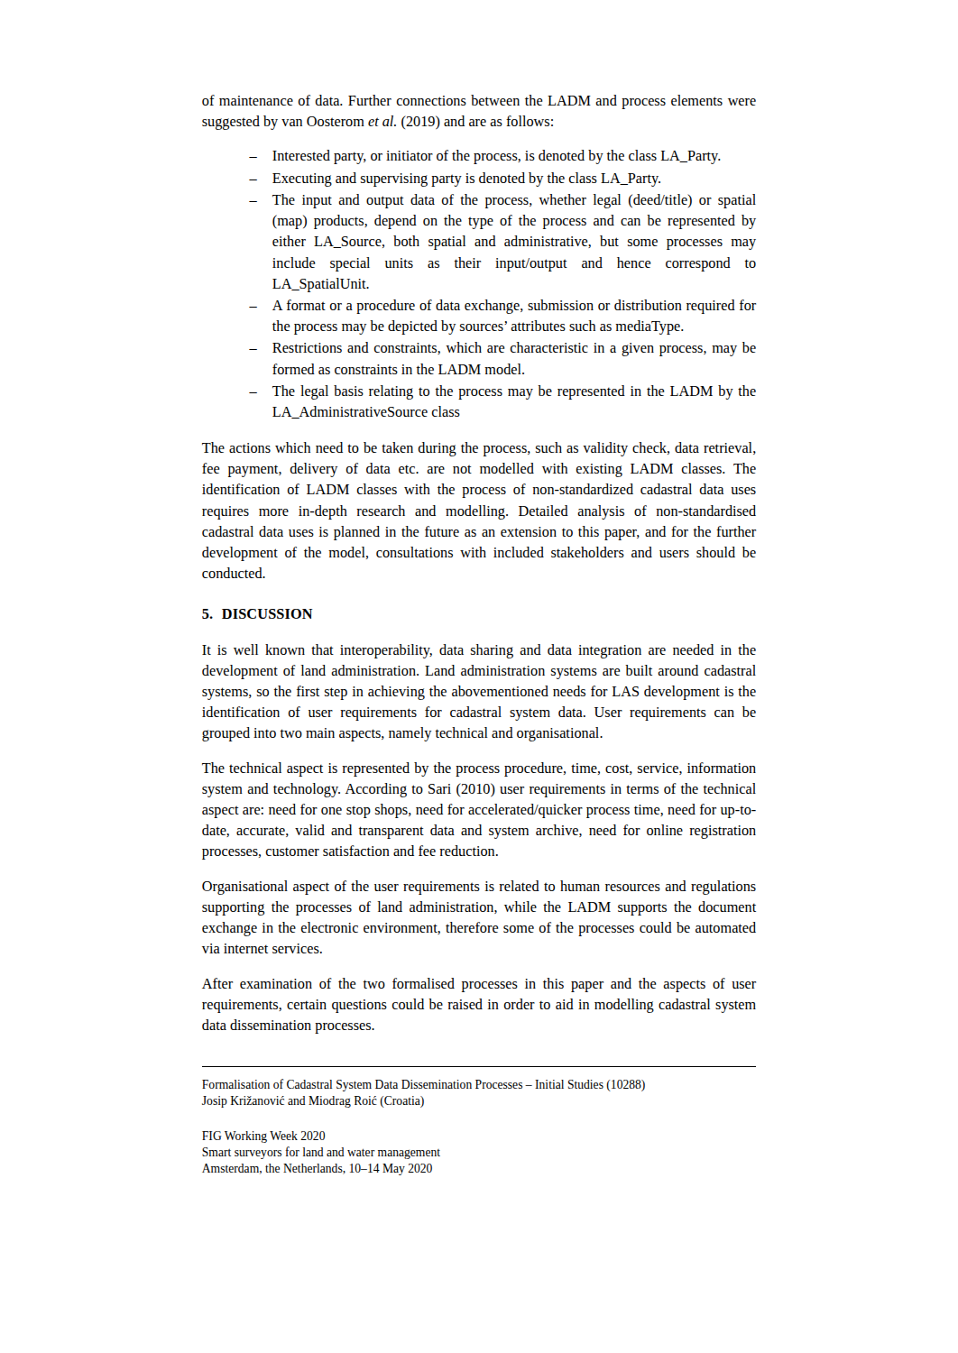of maintenance of data. Further connections between the LADM and process elements were suggested by van Oosterom et al. (2019) and are as follows:
Interested party, or initiator of the process, is denoted by the class LA_Party.
Executing and supervising party is denoted by the class LA_Party.
The input and output data of the process, whether legal (deed/title) or spatial (map) products, depend on the type of the process and can be represented by either LA_Source, both spatial and administrative, but some processes may include special units as their input/output and hence correspond to LA_SpatialUnit.
A format or a procedure of data exchange, submission or distribution required for the process may be depicted by sources’ attributes such as mediaType.
Restrictions and constraints, which are characteristic in a given process, may be formed as constraints in the LADM model.
The legal basis relating to the process may be represented in the LADM by the LA_AdministrativeSource class
The actions which need to be taken during the process, such as validity check, data retrieval, fee payment, delivery of data etc. are not modelled with existing LADM classes. The identification of LADM classes with the process of non-standardized cadastral data uses requires more in-depth research and modelling. Detailed analysis of non-standardised cadastral data uses is planned in the future as an extension to this paper, and for the further development of the model, consultations with included stakeholders and users should be conducted.
5. DISCUSSION
It is well known that interoperability, data sharing and data integration are needed in the development of land administration. Land administration systems are built around cadastral systems, so the first step in achieving the abovementioned needs for LAS development is the identification of user requirements for cadastral system data. User requirements can be grouped into two main aspects, namely technical and organisational.
The technical aspect is represented by the process procedure, time, cost, service, information system and technology. According to Sari (2010) user requirements in terms of the technical aspect are: need for one stop shops, need for accelerated/quicker process time, need for up-to-date, accurate, valid and transparent data and system archive, need for online registration processes, customer satisfaction and fee reduction.
Organisational aspect of the user requirements is related to human resources and regulations supporting the processes of land administration, while the LADM supports the document exchange in the electronic environment, therefore some of the processes could be automated via internet services.
After examination of the two formalised processes in this paper and the aspects of user requirements, certain questions could be raised in order to aid in modelling cadastral system data dissemination processes.
Formalisation of Cadastral System Data Dissemination Processes – Initial Studies (10288)
Josip Križanović and Miodrag Roić (Croatia)
FIG Working Week 2020
Smart surveyors for land and water management
Amsterdam, the Netherlands, 10–14 May 2020